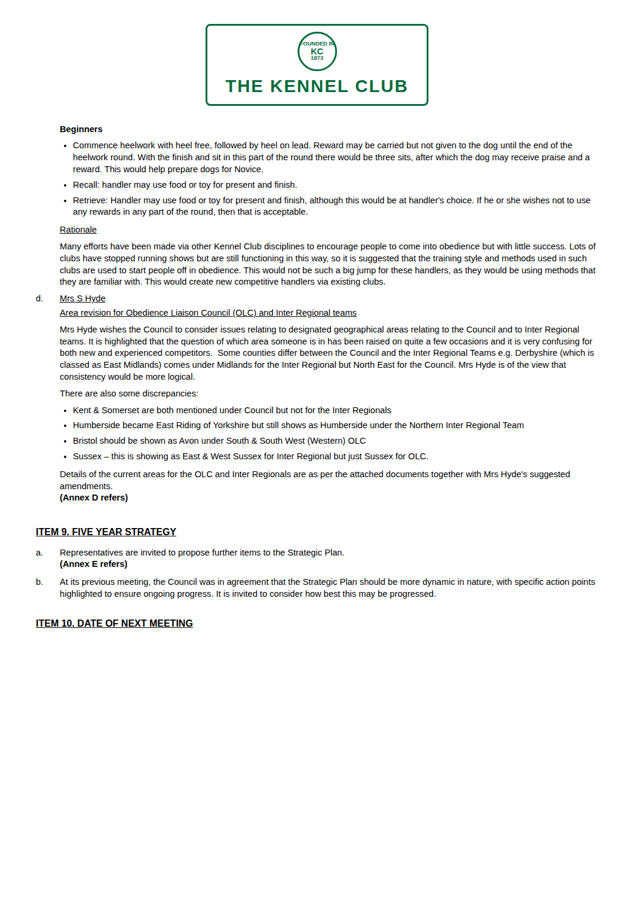FOUNDED IN KC 1873
THE KENNEL CLUB
Beginners
Commence heelwork with heel free, followed by heel on lead. Reward may be carried but not given to the dog until the end of the heelwork round. With the finish and sit in this part of the round there would be three sits, after which the dog may receive praise and a reward. This would help prepare dogs for Novice.
Recall: handler may use food or toy for present and finish.
Retrieve: Handler may use food or toy for present and finish, although this would be at handler's choice. If he or she wishes not to use any rewards in any part of the round, then that is acceptable.
Rationale
Many efforts have been made via other Kennel Club disciplines to encourage people to come into obedience but with little success. Lots of clubs have stopped running shows but are still functioning in this way, so it is suggested that the training style and methods used in such clubs are used to start people off in obedience. This would not be such a big jump for these handlers, as they would be using methods that they are familiar with. This would create new competitive handlers via existing clubs.
d.
Mrs S Hyde
Area revision for Obedience Liaison Council (OLC) and Inter Regional teams
Mrs Hyde wishes the Council to consider issues relating to designated geographical areas relating to the Council and to Inter Regional teams. It is highlighted that the question of which area someone is in has been raised on quite a few occasions and it is very confusing for both new and experienced competitors. Some counties differ between the Council and the Inter Regional Teams e.g. Derbyshire (which is classed as East Midlands) comes under Midlands for the Inter Regional but North East for the Council. Mrs Hyde is of the view that consistency would be more logical.
There are also some discrepancies:
Kent & Somerset are both mentioned under Council but not for the Inter Regionals
Humberside became East Riding of Yorkshire but still shows as Humberside under the Northern Inter Regional Team
Bristol should be shown as Avon under South & South West (Western) OLC
Sussex – this is showing as East & West Sussex for Inter Regional but just Sussex for OLC.
Details of the current areas for the OLC and Inter Regionals are as per the attached documents together with Mrs Hyde's suggested amendments.
(Annex D refers)
ITEM 9. FIVE YEAR STRATEGY
a.
Representatives are invited to propose further items to the Strategic Plan.
(Annex E refers)
b.
At its previous meeting, the Council was in agreement that the Strategic Plan should be more dynamic in nature, with specific action points highlighted to ensure ongoing progress. It is invited to consider how best this may be progressed.
ITEM 10. DATE OF NEXT MEETING